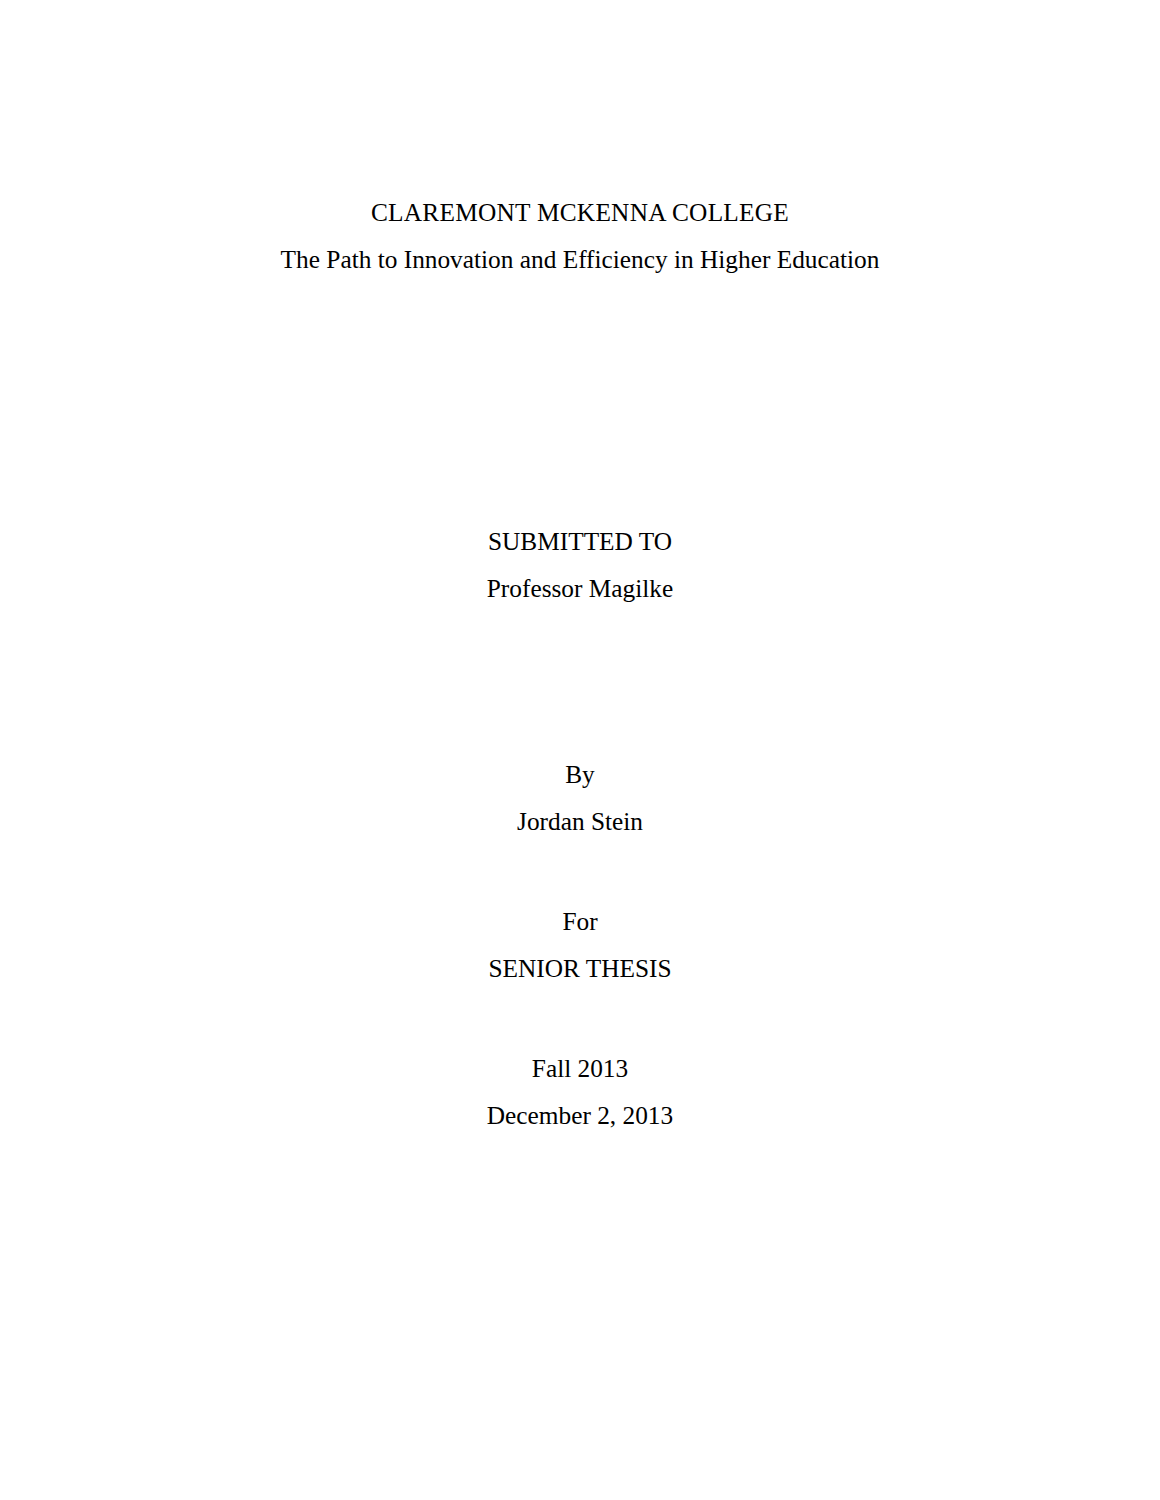CLAREMONT MCKENNA COLLEGE
The Path to Innovation and Efficiency in Higher Education
SUBMITTED TO
Professor Magilke
By
Jordan Stein
For
SENIOR THESIS
Fall 2013
December 2, 2013